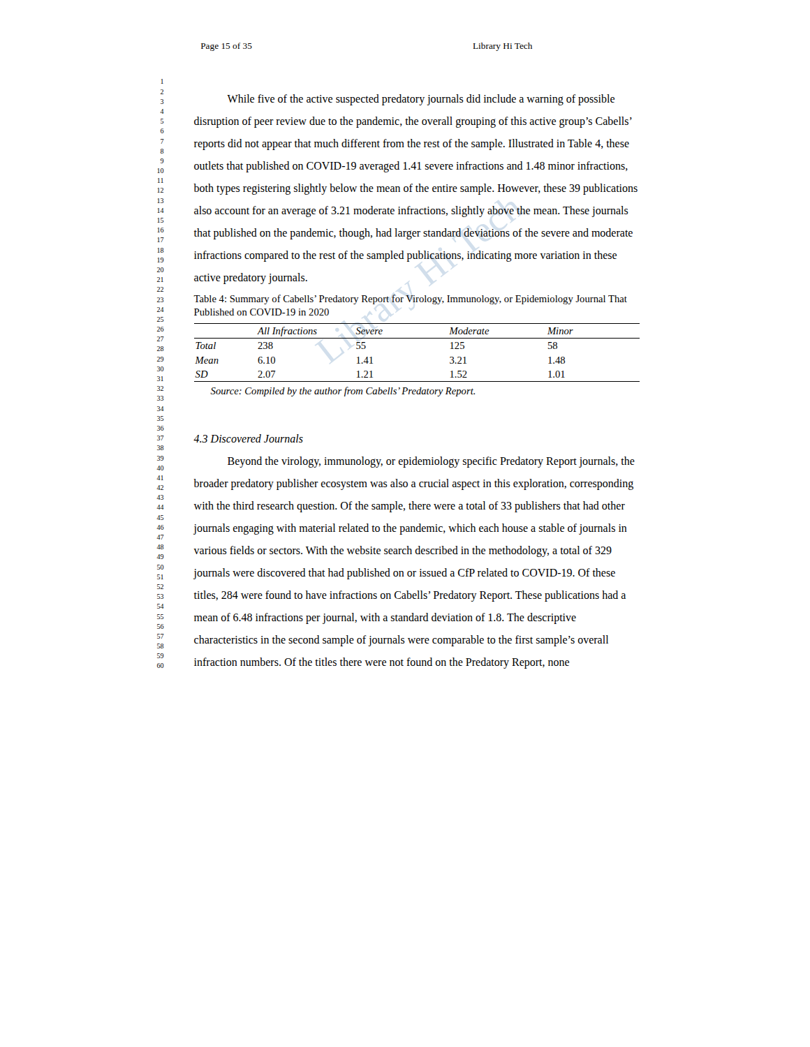Page 15 of 35
Library Hi Tech
1
2
3
4
5
6
7
8
9
10
11
12
13
14
15
16
17
18
19
20
21
22
23
24
25
26
27
28
29
30
31
32
33
34
35
36
37
38
39
40
41
42
43
44
45
46
47
48
49
50
51
52
53
54
55
56
57
58
59
60
Library Hi Tech
While five of the active suspected predatory journals did include a warning of possible disruption of peer review due to the pandemic, the overall grouping of this active group’s Cabells’ reports did not appear that much different from the rest of the sample. Illustrated in Table 4, these outlets that published on COVID-19 averaged 1.41 severe infractions and 1.48 minor infractions, both types registering slightly below the mean of the entire sample. However, these 39 publications also account for an average of 3.21 moderate infractions, slightly above the mean. These journals that published on the pandemic, though, had larger standard deviations of the severe and moderate infractions compared to the rest of the sampled publications, indicating more variation in these active predatory journals.
Table 4: Summary of Cabells’ Predatory Report for Virology, Immunology, or Epidemiology Journal That Published on COVID-19 in 2020
| | All Infractions | Severe | Moderate | Minor |
| --- | --- | --- | --- | --- |
| Total | 238 | 55 | 125 | 58 |
| Mean | 6.10 | 1.41 | 3.21 | 1.48 |
| SD | 2.07 | 1.21 | 1.52 | 1.01 |
Source: Compiled by the author from Cabells’ Predatory Report.
4.3 Discovered Journals
Beyond the virology, immunology, or epidemiology specific Predatory Report journals, the broader predatory publisher ecosystem was also a crucial aspect in this exploration, corresponding with the third research question. Of the sample, there were a total of 33 publishers that had other journals engaging with material related to the pandemic, which each house a stable of journals in various fields or sectors. With the website search described in the methodology, a total of 329 journals were discovered that had published on or issued a CfP related to COVID-19. Of these titles, 284 were found to have infractions on Cabells’ Predatory Report. These publications had a mean of 6.48 infractions per journal, with a standard deviation of 1.8. The descriptive characteristics in the second sample of journals were comparable to the first sample’s overall infraction numbers. Of the titles there were not found on the Predatory Report, none